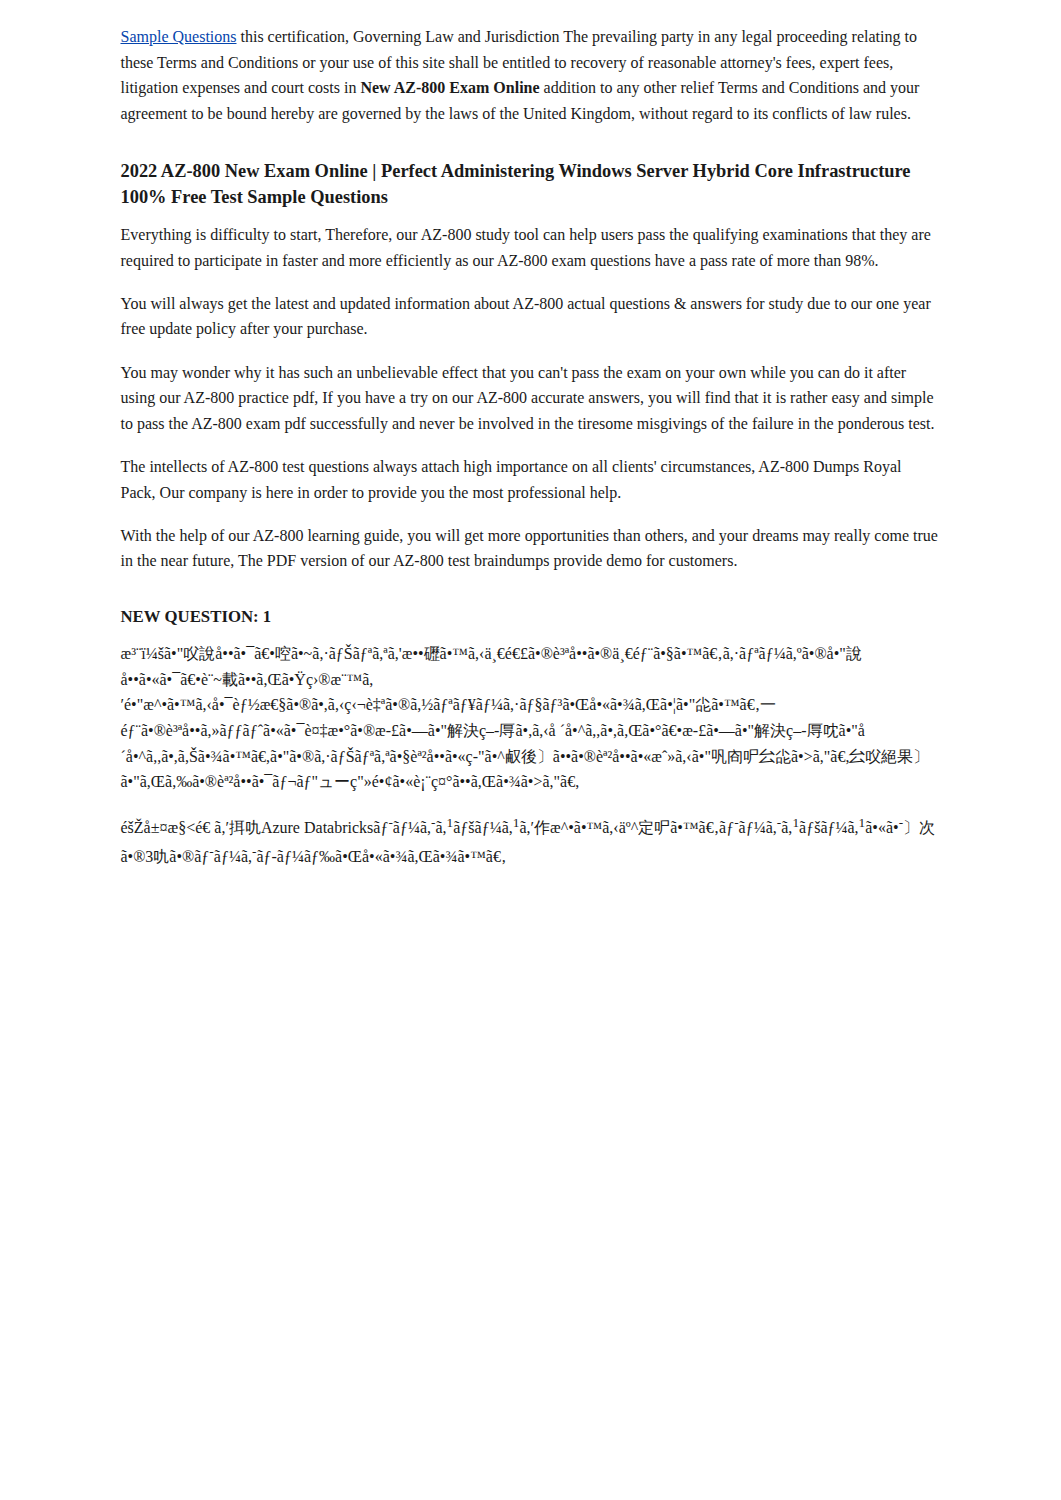Sample Questions this certification, Governing Law and Jurisdiction The prevailing party in any legal proceeding relating to these Terms and Conditions or your use of this site shall be entitled to recovery of reasonable attorney's fees, expert fees, litigation expenses and court costs in New AZ-800 Exam Online addition to any other relief Terms and Conditions and your agreement to be bound hereby are governed by the laws of the United Kingdom, without regard to its conflicts of law rules.
2022 AZ-800 New Exam Online | Perfect Administering Windows Server Hybrid Core Infrastructure 100% Free Test Sample Questions
Everything is difficulty to start, Therefore, our AZ-800 study tool can help users pass the qualifying examinations that they are required to participate in faster and more efficiently as our AZ-800 exam questions have a pass rate of more than 98%.
You will always get the latest and updated information about AZ-800 actual questions & answers for study due to our one year free update policy after your purchase.
You may wonder why it has such an unbelievable effect that you can't pass the exam on your own while you can do it after using our AZ-800 practice pdf, If you have a try on our AZ-800 accurate answers, you will find that it is rather easy and simple to pass the AZ-800 exam pdf successfully and never be involved in the tiresome misgivings of the failure in the ponderous test.
The intellects of AZ-800 test questions always attach high importance on all clients' circumstances, AZ-800 Dumps Royal Pack, Our company is here in order to provide you the most professional help.
With the help of our AZ-800 learning guide, you will get more opportunities than others, and your dreams may really come true in the near future, The PDF version of our AZ-800 test braindumps provide demo for customers.
NEW QUESTION: 1
æ³¨ï¼šã•"㕮說å••ã•¯ã€•啌ã•~ã,·ãƒŠãƒªã,ªã,'æ••礰ã•™ã,‹ä¸€é€£ã•®è³ªå••ã•®ä¸€éƒ¨ã•§ã•™ã€‚ã,·ãƒªãƒ¼ã,ºã•®å•"說å••ã•«ã•¯ã€•è¨~載ã••ã,Œã•Ÿç›®æ¨™ã,′é•"æ^•ã•™ã,‹å•¯èƒ½æ€§ã•®ã•,ã,‹ç‹¬è‡ªã•®ã,½ãƒªãƒ¥ãƒ¼ã,·ãƒ§ãƒ³ã•Œå•«ã•¾ã,Œã•¦ã•"㕾ã•™ã€‚一éƒ¨ã•®è³ªå••ã,»ãƒƒãƒˆã•«ã•¯è¤‡æ•°ã•®æ-£ã•—ã•"解決ç–-㕌ã•,ã,‹å ´å•^ã,,ã•,ã,Œã•°ã€•æ-£ã•—ã•"解決ç–-㕌㕪ã•"å ´å•^ã,,ã•,ã,Šã•¾ã•™ã€,ã•"ã•®ã,·ãƒŠãƒªã,ªã•§èª²å••ã•«ç-"ã•^㕟後〕ã••ã•®èª²å••ã•«æˆ»ã,‹ã•"㕨㕯㕧㕕㕾ã•>ã,"ã€,㕕㕮絕果〕ã•"ã,Œã,‰ã•®èª²å••ã•¯ãƒ¬ãƒ"ューç"»é•¢ã•«è¡¨ç¤°ã••ã,Œã•¾ã•>ã,"ã€,
éšŽå±¤æ§<é€ ã,′挕㕤Azure Databricksãƒ-ãƒ¼ã,-ã,1ãƒšãƒ¼ã,1ã,′作æ^•ã•™ã,‹äº^定㕧ã•™ã€‚ãƒ-ãƒ¼ã,-ã,1ãƒšãƒ¼ã,1ã•«ã•-〕次ã•®3㕤ã•®ãƒ-ãƒ¼ã,-ãƒ-ãƒ¼ãƒ‰ã•Œå•«ã•¾ã,Œã•¾ã•™ã€‚